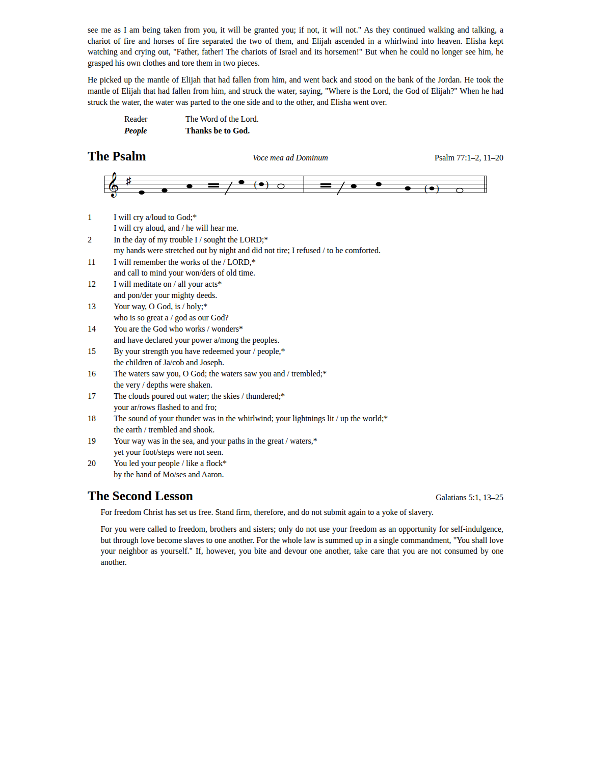see me as I am being taken from you, it will be granted you; if not, it will not." As they continued walking and talking, a chariot of fire and horses of fire separated the two of them, and Elijah ascended in a whirlwind into heaven. Elisha kept watching and crying out, "Father, father! The chariots of Israel and its horsemen!" But when he could no longer see him, he grasped his own clothes and tore them in two pieces.
He picked up the mantle of Elijah that had fallen from him, and went back and stood on the bank of the Jordan. He took the mantle of Elijah that had fallen from him, and struck the water, saying, "Where is the Lord, the God of Elijah?" When he had struck the water, the water was parted to the one side and to the other, and Elisha went over.
| Reader | The Word of the Lord. |
| People | Thanks be to God. |
The Psalm Voce mea ad Dominum Psalm 77:1–2, 11–20
𝄞 ♯ ( ) ( )
| 1 | I will cry a/loud to God;* I will cry aloud, and / he will hear me. |
| 2 | In the day of my trouble I / sought the LORD;* my hands were stretched out by night and did not tire; I refused / to be comforted. |
| 11 | I will remember the works of the / LORD,* and call to mind your won/ders of old time. |
| 12 | I will meditate on / all your acts* and pon/der your mighty deeds. |
| 13 | Your way, O God, is / holy;* who is so great a / god as our God? |
| 14 | You are the God who works / wonders* and have declared your power a/mong the peoples. |
| 15 | By your strength you have redeemed your / people,* the children of Ja/cob and Joseph. |
| 16 | The waters saw you, O God; the waters saw you and / trembled;* the very / depths were shaken. |
| 17 | The clouds poured out water; the skies / thundered;* your ar/rows flashed to and fro; |
| 18 | The sound of your thunder was in the whirlwind; your lightnings lit / up the world;* the earth / trembled and shook. |
| 19 | Your way was in the sea, and your paths in the great / waters,* yet your foot/steps were not seen. |
| 20 | You led your people / like a flock* by the hand of Mo/ses and Aaron. |
The Second Lesson Galatians 5:1, 13–25
For freedom Christ has set us free. Stand firm, therefore, and do not submit again to a yoke of slavery.
For you were called to freedom, brothers and sisters; only do not use your freedom as an opportunity for self-indulgence, but through love become slaves to one another. For the whole law is summed up in a single commandment, "You shall love your neighbor as yourself." If, however, you bite and devour one another, take care that you are not consumed by one another.